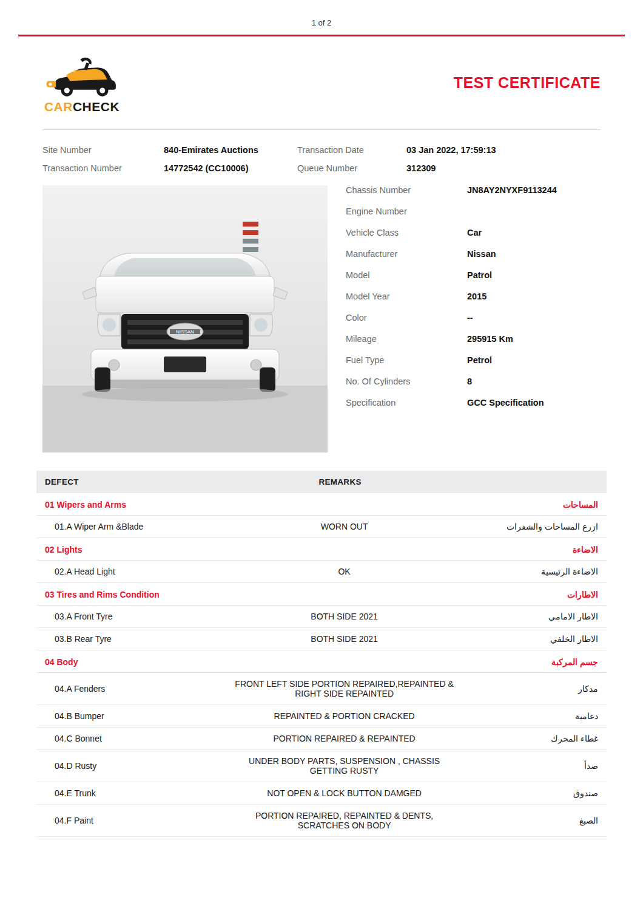1 of 2
CAR CHECK
TEST CERTIFICATE
Site Number
840-Emirates Auctions
Transaction Date
03 Jan 2022, 17:59:13
Transaction Number
14772542 (CC10006)
Queue Number
312309
NISSAN
Chassis Number
JN8AY2NYXF9113244
Engine Number
Vehicle Class
Car
Manufacturer
Nissan
Model
Patrol
Model Year
2015
Color
--
Mileage
295915 Km
Fuel Type
Petrol
No. Of Cylinders
8
Specification
GCC Specification
| DEFECT | REMARKS | |
| --- | --- | --- |
| 01 Wipers and Arms | المساحات |
| 01.A Wiper Arm &Blade | WORN OUT | ازرع المساحات والشفرات |
| 02 Lights | الاضاءة |
| 02.A Head Light | OK | الاضاءة الرئيسية |
| 03 Tires and Rims Condition | الاطارات |
| 03.A Front Tyre | BOTH SIDE 2021 | الاطار الامامي |
| 03.B Rear Tyre | BOTH SIDE 2021 | الاطار الخلفي |
| 04 Body | جسم المركبة |
| 04.A Fenders | FRONT LEFT SIDE PORTION REPAIRED,REPAINTED & RIGHT SIDE REPAINTED | مدكار |
| 04.B Bumper | REPAINTED & PORTION CRACKED | دعامية |
| 04.C Bonnet | PORTION REPAIRED & REPAINTED | غطاء المحرك |
| 04.D Rusty | UNDER BODY PARTS, SUSPENSION , CHASSIS GETTING RUSTY | صدأ |
| 04.E Trunk | NOT OPEN & LOCK BUTTON DAMGED | صندوق |
| 04.F Paint | PORTION REPAIRED, REPAINTED & DENTS, SCRATCHES ON BODY | الصبغ |